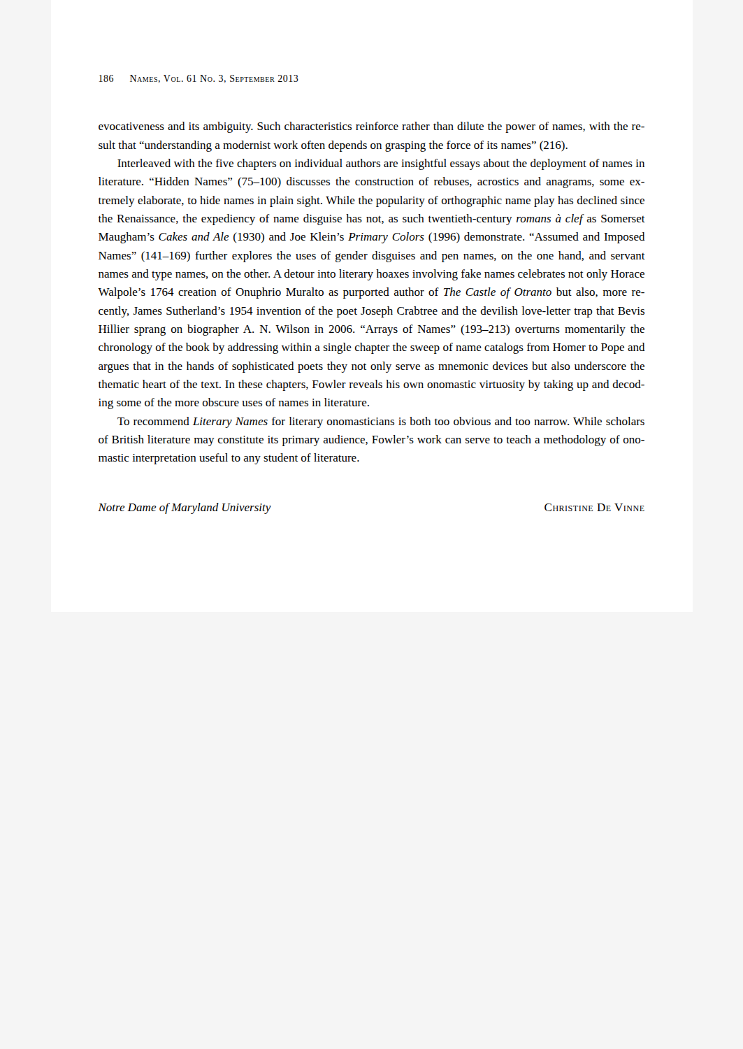186 Names, Vol. 61 No. 3, September 2013
evocativeness and its ambiguity. Such characteristics reinforce rather than dilute the power of names, with the result that “understanding a modernist work often depends on grasping the force of its names” (216).
Interleaved with the five chapters on individual authors are insightful essays about the deployment of names in literature. “Hidden Names” (75–100) discusses the construction of rebuses, acrostics and anagrams, some extremely elaborate, to hide names in plain sight. While the popularity of orthographic name play has declined since the Renaissance, the expediency of name disguise has not, as such twentieth-century romans à clef as Somerset Maugham’s Cakes and Ale (1930) and Joe Klein’s Primary Colors (1996) demonstrate. “Assumed and Imposed Names” (141–169) further explores the uses of gender disguises and pen names, on the one hand, and servant names and type names, on the other. A detour into literary hoaxes involving fake names celebrates not only Horace Walpole’s 1764 creation of Onuphrio Muralto as purported author of The Castle of Otranto but also, more recently, James Sutherland’s 1954 invention of the poet Joseph Crabtree and the devilish love-letter trap that Bevis Hillier sprang on biographer A. N. Wilson in 2006. “Arrays of Names” (193–213) overturns momentarily the chronology of the book by addressing within a single chapter the sweep of name catalogs from Homer to Pope and argues that in the hands of sophisticated poets they not only serve as mnemonic devices but also underscore the thematic heart of the text. In these chapters, Fowler reveals his own onomastic virtuosity by taking up and decoding some of the more obscure uses of names in literature.
To recommend Literary Names for literary onomasticians is both too obvious and too narrow. While scholars of British literature may constitute its primary audience, Fowler’s work can serve to teach a methodology of onomastic interpretation useful to any student of literature.
Notre Dame of Maryland University Christine De Vinne